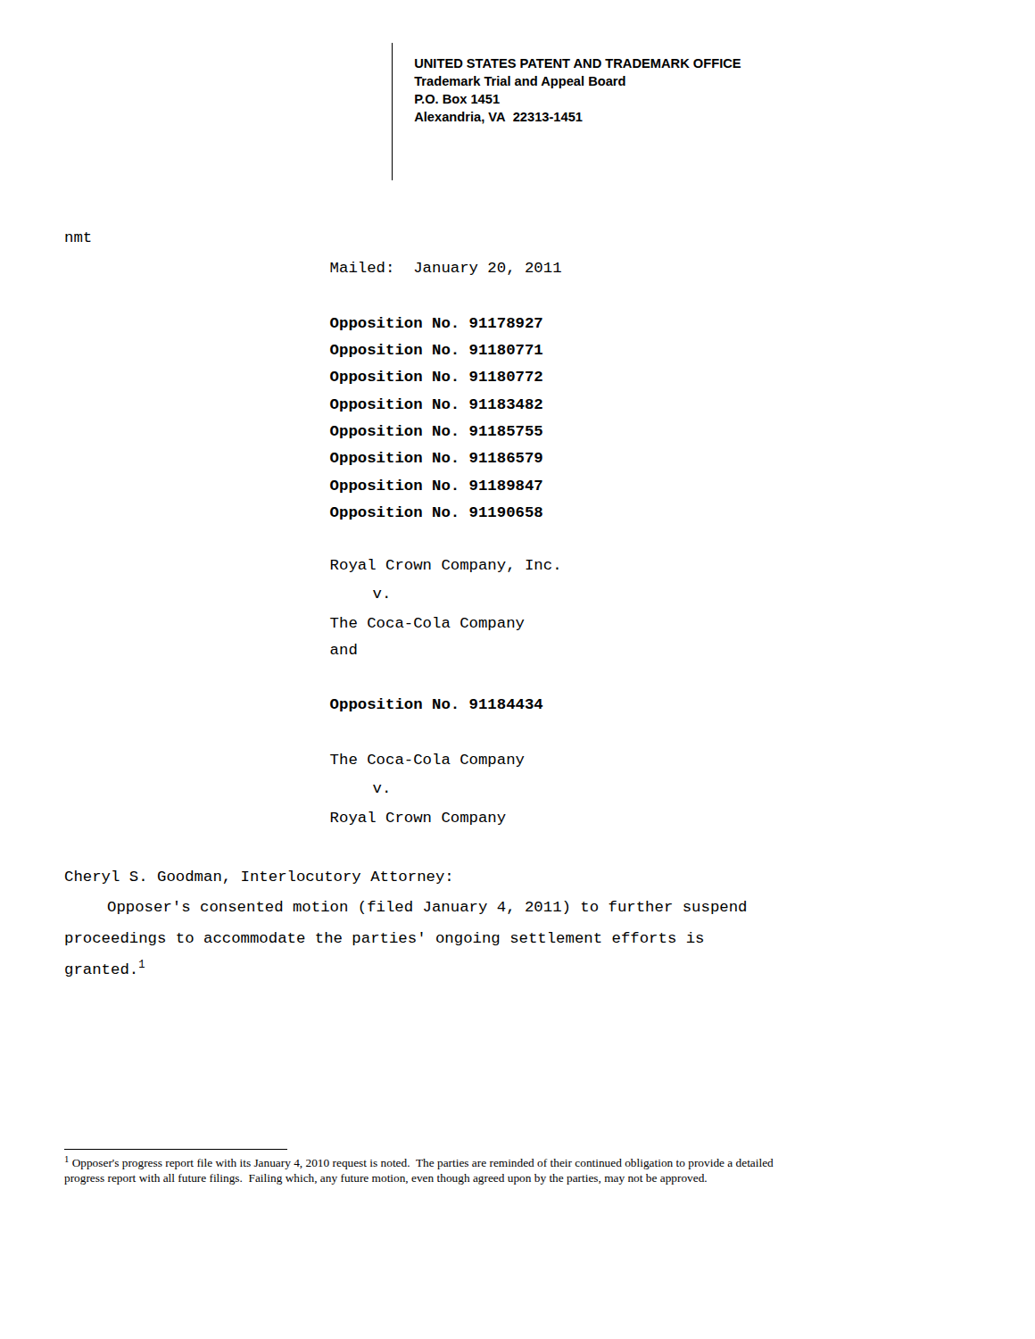UNITED STATES PATENT AND TRADEMARK OFFICE
Trademark Trial and Appeal Board
P.O. Box 1451
Alexandria, VA 22313-1451
nmt
Mailed: January 20, 2011
Opposition No. 91178927
Opposition No. 91180771
Opposition No. 91180772
Opposition No. 91183482
Opposition No. 91185755
Opposition No. 91186579
Opposition No. 91189847
Opposition No. 91190658
Royal Crown Company, Inc.
v.
The Coca-Cola Company
and
Opposition No. 91184434
The Coca-Cola Company
v.
Royal Crown Company
Cheryl S. Goodman, Interlocutory Attorney:
Opposer's consented motion (filed January 4, 2011) to further suspend proceedings to accommodate the parties' ongoing settlement efforts is granted.1
1 Opposer's progress report file with its January 4, 2010 request is noted. The parties are reminded of their continued obligation to provide a detailed progress report with all future filings. Failing which, any future motion, even though agreed upon by the parties, may not be approved.